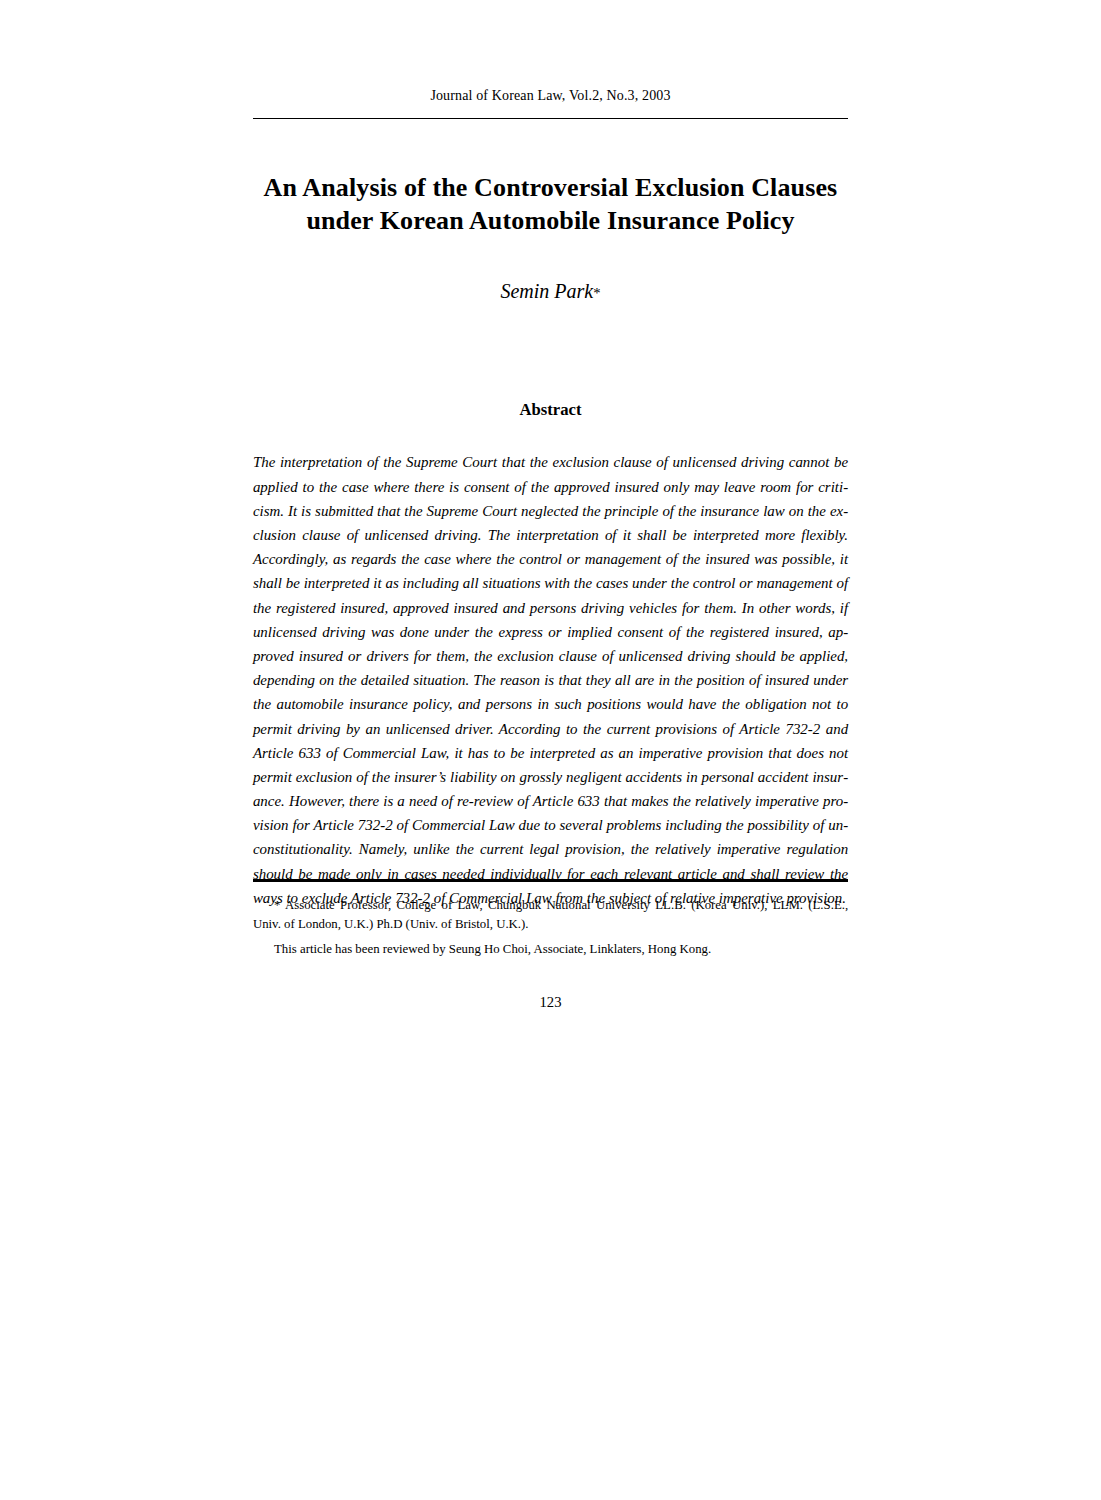Journal of Korean Law, Vol.2, No.3, 2003
An Analysis of the Controversial Exclusion Clauses
under Korean Automobile Insurance Policy
Semin Park*
Abstract
The interpretation of the Supreme Court that the exclusion clause of unlicensed driving cannot be applied to the case where there is consent of the approved insured only may leave room for criticism. It is submitted that the Supreme Court neglected the principle of the insurance law on the exclusion clause of unlicensed driving. The interpretation of it shall be interpreted more flexibly. Accordingly, as regards the case where the control or management of the insured was possible, it shall be interpreted it as including all situations with the cases under the control or management of the registered insured, approved insured and persons driving vehicles for them. In other words, if unlicensed driving was done under the express or implied consent of the registered insured, approved insured or drivers for them, the exclusion clause of unlicensed driving should be applied, depending on the detailed situation. The reason is that they all are in the position of insured under the automobile insurance policy, and persons in such positions would have the obligation not to permit driving by an unlicensed driver. According to the current provisions of Article 732-2 and Article 633 of Commercial Law, it has to be interpreted as an imperative provision that does not permit exclusion of the insurer’s liability on grossly negligent accidents in personal accident insurance. However, there is a need of re-review of Article 633 that makes the relatively imperative provision for Article 732-2 of Commercial Law due to several problems including the possibility of unconstitutionality. Namely, unlike the current legal provision, the relatively imperative regulation should be made only in cases needed individually for each relevant article and shall review the ways to exclude Article 732-2 of Commercial Law from the subject of relative imperative provision.
* Associate Professor, College of Law, Chungbuk National University LL.B. (Korea Univ.), LLM. (L.S.E., Univ. of London, U.K.) Ph.D (Univ. of Bristol, U.K.).
This article has been reviewed by Seung Ho Choi, Associate, Linklaters, Hong Kong.
123